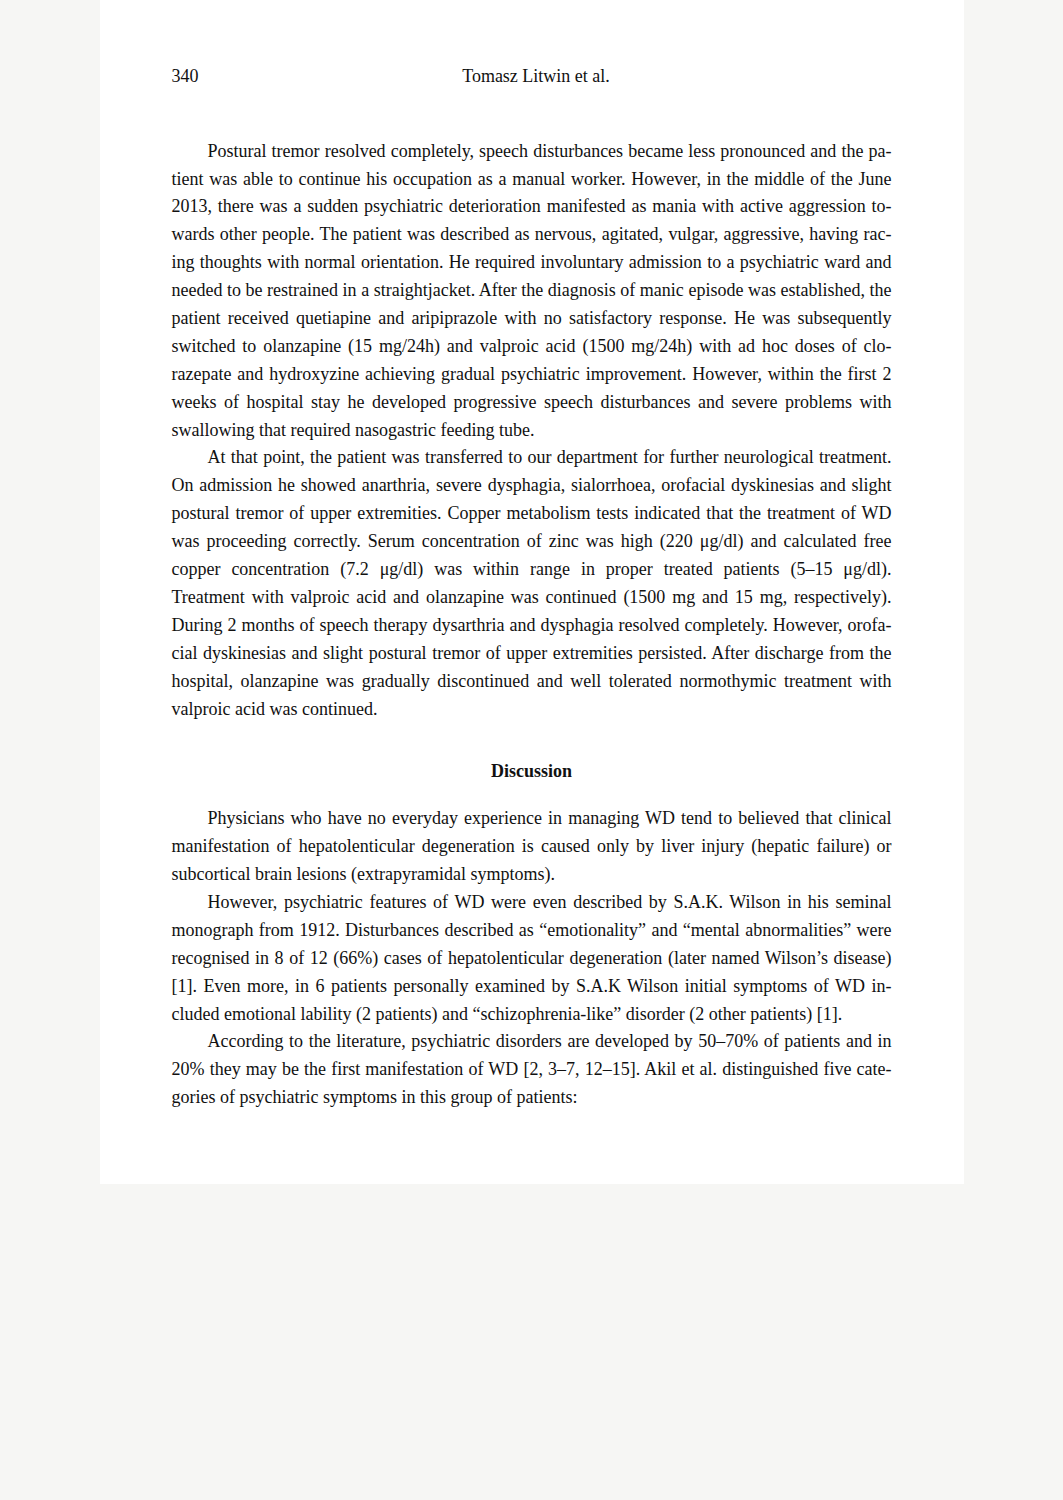340 Tomasz Litwin et al.
Postural tremor resolved completely, speech disturbances became less pronounced and the patient was able to continue his occupation as a manual worker. However, in the middle of the June 2013, there was a sudden psychiatric deterioration manifested as mania with active aggression towards other people. The patient was described as nervous, agitated, vulgar, aggressive, having racing thoughts with normal orientation. He required involuntary admission to a psychiatric ward and needed to be restrained in a straightjacket. After the diagnosis of manic episode was established, the patient received quetiapine and aripiprazole with no satisfactory response. He was subsequently switched to olanzapine (15 mg/24h) and valproic acid (1500 mg/24h) with ad hoc doses of clorazepate and hydroxyzine achieving gradual psychiatric improvement. However, within the first 2 weeks of hospital stay he developed progressive speech disturbances and severe problems with swallowing that required nasogastric feeding tube.
At that point, the patient was transferred to our department for further neurological treatment. On admission he showed anarthria, severe dysphagia, sialorrhoea, orofacial dyskinesias and slight postural tremor of upper extremities. Copper metabolism tests indicated that the treatment of WD was proceeding correctly. Serum concentration of zinc was high (220 μg/dl) and calculated free copper concentration (7.2 μg/dl) was within range in proper treated patients (5–15 μg/dl). Treatment with valproic acid and olanzapine was continued (1500 mg and 15 mg, respectively). During 2 months of speech therapy dysarthria and dysphagia resolved completely. However, orofacial dyskinesias and slight postural tremor of upper extremities persisted. After discharge from the hospital, olanzapine was gradually discontinued and well tolerated normothymic treatment with valproic acid was continued.
Discussion
Physicians who have no everyday experience in managing WD tend to believed that clinical manifestation of hepatolenticular degeneration is caused only by liver injury (hepatic failure) or subcortical brain lesions (extrapyramidal symptoms).
However, psychiatric features of WD were even described by S.A.K. Wilson in his seminal monograph from 1912. Disturbances described as “emotionality” and “mental abnormalities” were recognised in 8 of 12 (66%) cases of hepatolenticular degeneration (later named Wilson’s disease) [1]. Even more, in 6 patients personally examined by S.A.K Wilson initial symptoms of WD included emotional lability (2 patients) and “schizophrenia-like” disorder (2 other patients) [1].
According to the literature, psychiatric disorders are developed by 50–70% of patients and in 20% they may be the first manifestation of WD [2, 3–7, 12–15]. Akil et al. distinguished five categories of psychiatric symptoms in this group of patients: